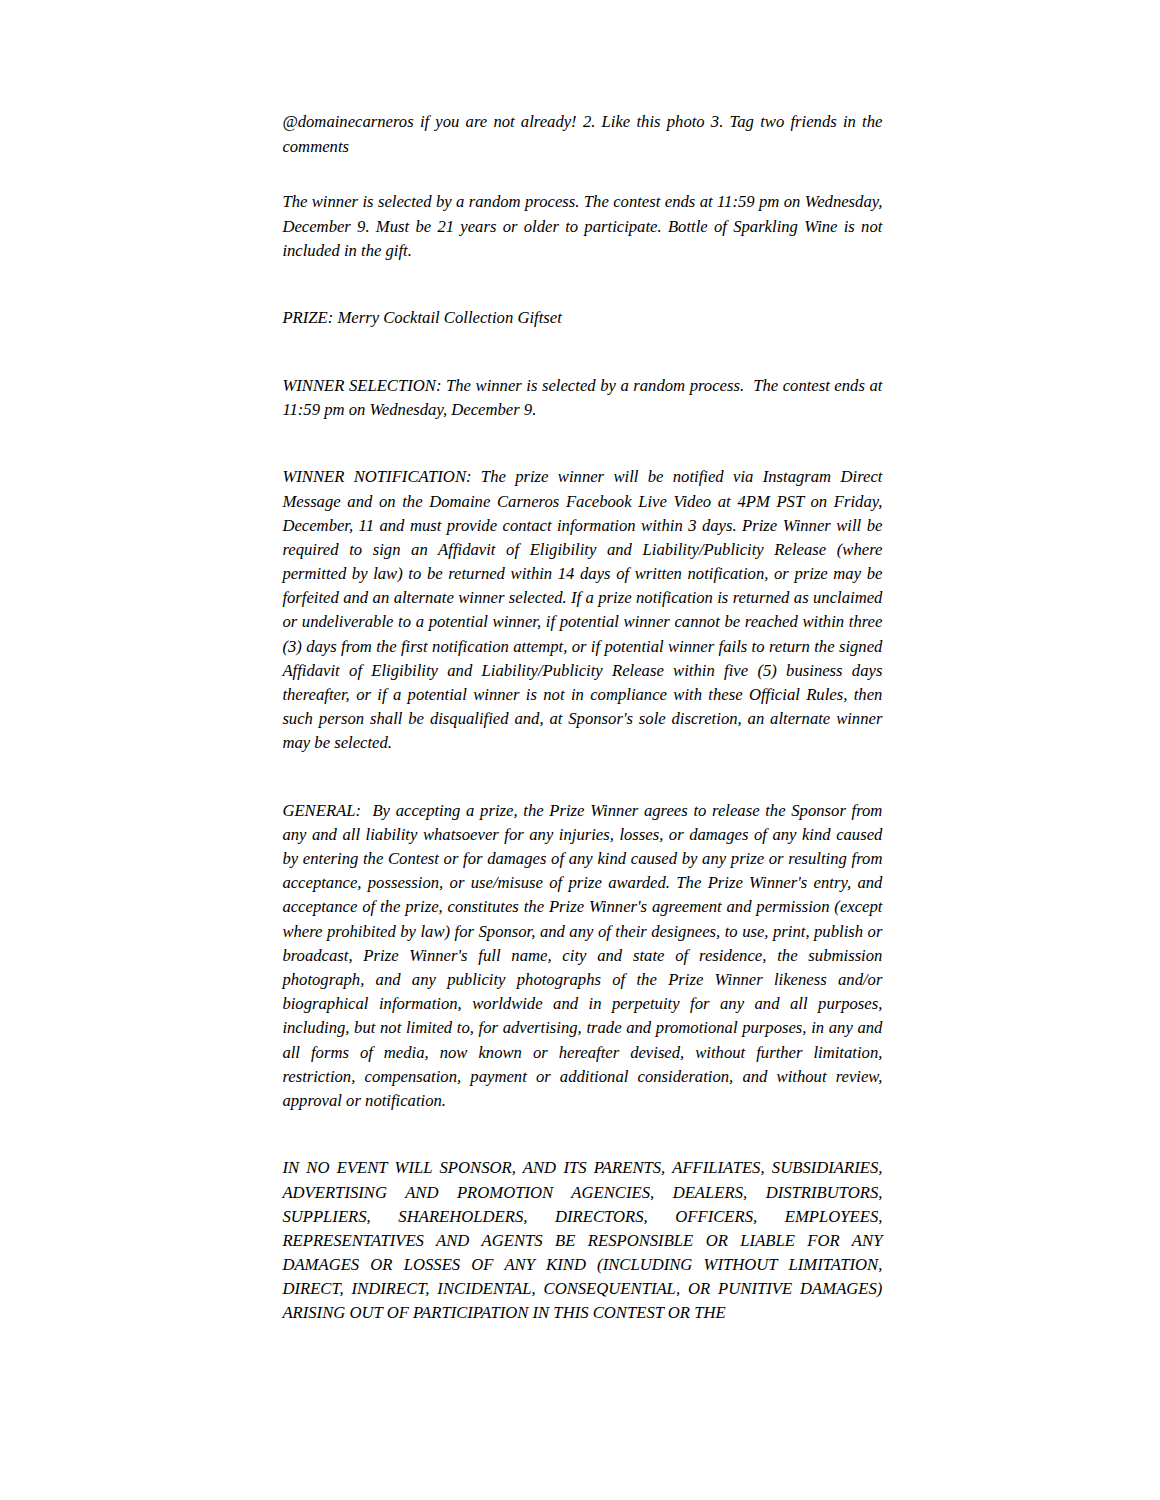@domainecarneros if you are not already! 2. Like this photo 3. Tag two friends in the comments
The winner is selected by a random process. The contest ends at 11:59 pm on Wednesday, December 9. Must be 21 years or older to participate. Bottle of Sparkling Wine is not included in the gift.
PRIZE: Merry Cocktail Collection Giftset
WINNER SELECTION: The winner is selected by a random process. The contest ends at 11:59 pm on Wednesday, December 9.
WINNER NOTIFICATION: The prize winner will be notified via Instagram Direct Message and on the Domaine Carneros Facebook Live Video at 4PM PST on Friday, December, 11 and must provide contact information within 3 days. Prize Winner will be required to sign an Affidavit of Eligibility and Liability/Publicity Release (where permitted by law) to be returned within 14 days of written notification, or prize may be forfeited and an alternate winner selected. If a prize notification is returned as unclaimed or undeliverable to a potential winner, if potential winner cannot be reached within three (3) days from the first notification attempt, or if potential winner fails to return the signed Affidavit of Eligibility and Liability/Publicity Release within five (5) business days thereafter, or if a potential winner is not in compliance with these Official Rules, then such person shall be disqualified and, at Sponsor's sole discretion, an alternate winner may be selected.
GENERAL: By accepting a prize, the Prize Winner agrees to release the Sponsor from any and all liability whatsoever for any injuries, losses, or damages of any kind caused by entering the Contest or for damages of any kind caused by any prize or resulting from acceptance, possession, or use/misuse of prize awarded. The Prize Winner's entry, and acceptance of the prize, constitutes the Prize Winner's agreement and permission (except where prohibited by law) for Sponsor, and any of their designees, to use, print, publish or broadcast, Prize Winner's full name, city and state of residence, the submission photograph, and any publicity photographs of the Prize Winner likeness and/or biographical information, worldwide and in perpetuity for any and all purposes, including, but not limited to, for advertising, trade and promotional purposes, in any and all forms of media, now known or hereafter devised, without further limitation, restriction, compensation, payment or additional consideration, and without review, approval or notification.
IN NO EVENT WILL SPONSOR, AND ITS PARENTS, AFFILIATES, SUBSIDIARIES, ADVERTISING AND PROMOTION AGENCIES, DEALERS, DISTRIBUTORS, SUPPLIERS, SHAREHOLDERS, DIRECTORS, OFFICERS, EMPLOYEES, REPRESENTATIVES AND AGENTS BE RESPONSIBLE OR LIABLE FOR ANY DAMAGES OR LOSSES OF ANY KIND (INCLUDING WITHOUT LIMITATION, DIRECT, INDIRECT, INCIDENTAL, CONSEQUENTIAL, OR PUNITIVE DAMAGES) ARISING OUT OF PARTICIPATION IN THIS CONTEST OR THE